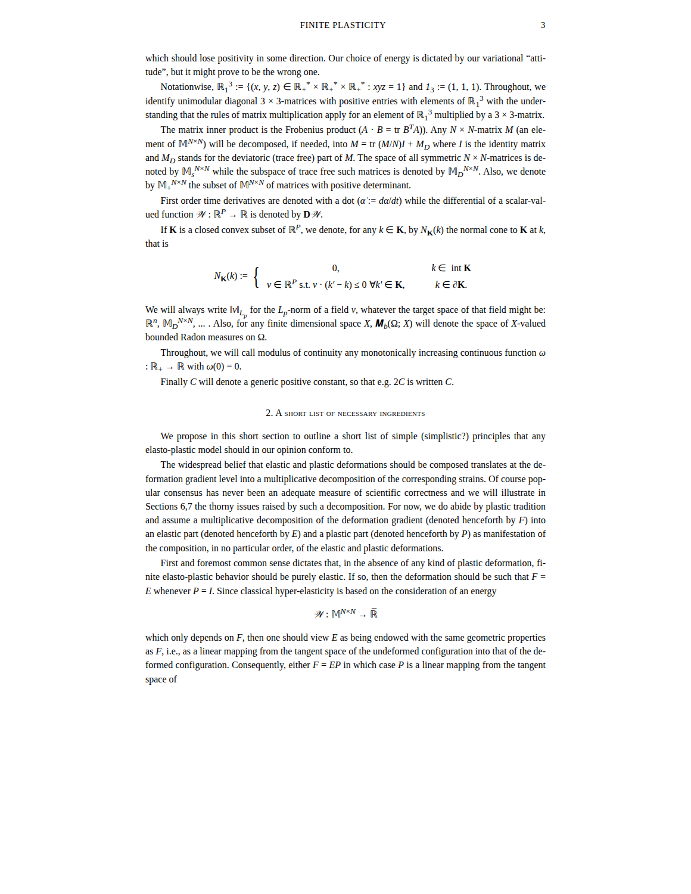FINITE PLASTICITY 3
which should lose positivity in some direction. Our choice of energy is dictated by our variational “attitude”, but it might prove to be the wrong one.
Notationwise, ℝ13 := {(x, y, z) ∈ ℝ+* × ℝ+* × ℝ+* : xyz = 1} and 13 := (1, 1, 1). Throughout, we identify unimodular diagonal 3 × 3-matrices with positive entries with elements of ℝ13 with the understanding that the rules of matrix multiplication apply for an element of ℝ13 multiplied by a 3 × 3-matrix.
The matrix inner product is the Frobenius product (A · B = tr BTA)). Any N × N-matrix M (an element of 𝕄N×N) will be decomposed, if needed, into M = tr (M/N)I + MD where I is the identity matrix and MD stands for the deviatoric (trace free) part of M. The space of all symmetric N × N-matrices is denoted by 𝕄sN×N while the subspace of trace free such matrices is denoted by 𝕄DN×N. Also, we denote by 𝕄+N×N the subset of 𝕄N×N of matrices with positive determinant.
First order time derivatives are denoted with a dot (α̇ := dα/dt) while the differential of a scalar-valued function 𝒲 : ℝP → ℝ is denoted by D𝒲.
If K is a closed convex subset of ℝP, we denote, for any k ∈ K, by NK(k) the normal cone to K at k, that is
NK(k) := {
| 0, | k ∈ int K |
| ν ∈ ℝ P s.t. ν · ( k′ − k ) ≤ 0 ∀ k′ ∈ K , | k ∈ ∂ K . |
We will always write ‖v‖Lp for the Lp-norm of a field v, whatever the target space of that field might be: ℝn, 𝕄DN×N, ... . Also, for any finite dimensional space X, 𝑴b(Ω; X) will denote the space of X-valued bounded Radon measures on Ω.
Throughout, we will call modulus of continuity any monotonically increasing continuous function ω : ℝ+ → ℝ with ω(0) = 0.
Finally C will denote a generic positive constant, so that e.g. 2C is written C.
2. A short list of necessary ingredients
We propose in this short section to outline a short list of simple (simplistic?) principles that any elasto-plastic model should in our opinion conform to.
The widespread belief that elastic and plastic deformations should be composed translates at the deformation gradient level into a multiplicative decomposition of the corresponding strains. Of course popular consensus has never been an adequate measure of scientific correctness and we will illustrate in Sections 6,7 the thorny issues raised by such a decomposition. For now, we do abide by plastic tradition and assume a multiplicative decomposition of the deformation gradient (denoted henceforth by F) into an elastic part (denoted henceforth by E) and a plastic part (denoted henceforth by P) as manifestation of the composition, in no particular order, of the elastic and plastic deformations.
First and foremost common sense dictates that, in the absence of any kind of plastic deformation, finite elasto-plastic behavior should be purely elastic. If so, then the deformation should be such that F = E whenever P = I. Since classical hyper-elasticity is based on the consideration of an energy
𝒲 : 𝕄N×N → ℝ̅
which only depends on F, then one should view E as being endowed with the same geometric properties as F, i.e., as a linear mapping from the tangent space of the undeformed configuration into that of the deformed configuration. Consequently, either F = EP in which case P is a linear mapping from the tangent space of